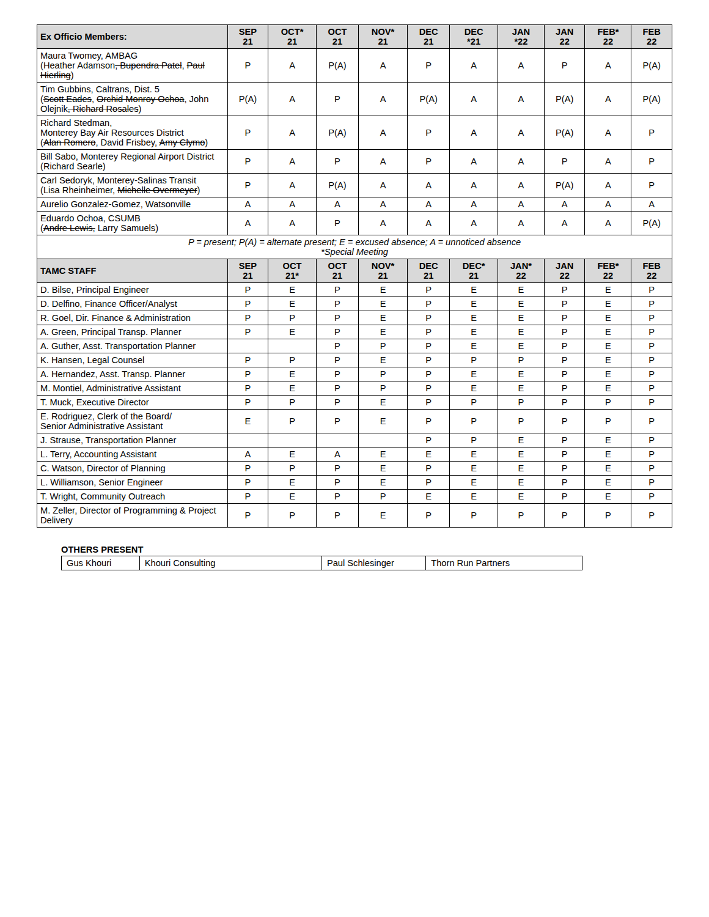| Ex Officio Members: | SEP 21 | OCT* 21 | OCT 21 | NOV* 21 | DEC 21 | DEC *21 | JAN *22 | JAN 22 | FEB* 22 | FEB 22 |
| --- | --- | --- | --- | --- | --- | --- | --- | --- | --- | --- |
| Maura Twomey, AMBAG (Heather Adamson , Bupendra Patel , Paul Hierling ) | P | A | P(A) | A | P | A | A | P | A | P(A) |
| Tim Gubbins, Caltrans, Dist. 5 ( Scott Eades , Orchid Monroy Ochoa , John Olejnik , Richard Rosales ) | P(A) | A | P | A | P(A) | A | A | P(A) | A | P(A) |
| Richard Stedman, Monterey Bay Air Resources District ( Alan Romero , David Frisbey, Amy Clymo ) | P | A | P(A) | A | P | A | A | P(A) | A | P |
| Bill Sabo, Monterey Regional Airport District (Richard Searle) | P | A | P | A | P | A | A | P | A | P |
| Carl Sedoryk, Monterey-Salinas Transit (Lisa Rheinheimer, Michelle Overmeyer ) | P | A | P(A) | A | A | A | A | P(A) | A | P |
| Aurelio Gonzalez-Gomez, Watsonville | A | A | A | A | A | A | A | A | A | A |
| Eduardo Ochoa, CSUMB ( Andre Lewis, Larry Samuels) | A | A | P | A | A | A | A | A | A | P(A) |
| P = present; P(A) = alternate present; E = excused absence; A = unnoticed absence *Special Meeting |
| TAMC STAFF | SEP 21 | OCT 21* | OCT 21 | NOV* 21 | DEC 21 | DEC* 21 | JAN* 22 | JAN 22 | FEB* 22 | FEB 22 |
| D. Bilse, Principal Engineer | P | E | P | E | P | E | E | P | E | P |
| D. Delfino, Finance Officer/Analyst | P | E | P | E | P | E | E | P | E | P |
| R. Goel, Dir. Finance & Administration | P | P | P | E | P | E | E | P | E | P |
| A. Green, Principal Transp. Planner | P | E | P | E | P | E | E | P | E | P |
| A. Guther, Asst. Transportation Planner | | | P | P | P | E | E | P | E | P |
| K. Hansen, Legal Counsel | P | P | P | E | P | P | P | P | E | P |
| A. Hernandez, Asst. Transp. Planner | P | E | P | P | P | E | E | P | E | P |
| M. Montiel, Administrative Assistant | P | E | P | P | P | E | E | P | E | P |
| T. Muck, Executive Director | P | P | P | E | P | P | P | P | P | P |
| E. Rodriguez, Clerk of the Board/ Senior Administrative Assistant | E | P | P | E | P | P | P | P | P | P |
| J. Strause, Transportation Planner | | | | | P | P | E | P | E | P |
| L. Terry, Accounting Assistant | A | E | A | E | E | E | E | P | E | P |
| C. Watson, Director of Planning | P | P | P | E | P | E | E | P | E | P |
| L. Williamson, Senior Engineer | P | E | P | E | P | E | E | P | E | P |
| T. Wright, Community Outreach | P | E | P | P | E | E | E | P | E | P |
| M. Zeller, Director of Programming & Project Delivery | P | P | P | E | P | P | P | P | P | P |
OTHERS PRESENT
| Gus Khouri | Khouri Consulting | Paul Schlesinger | Thorn Run Partners |